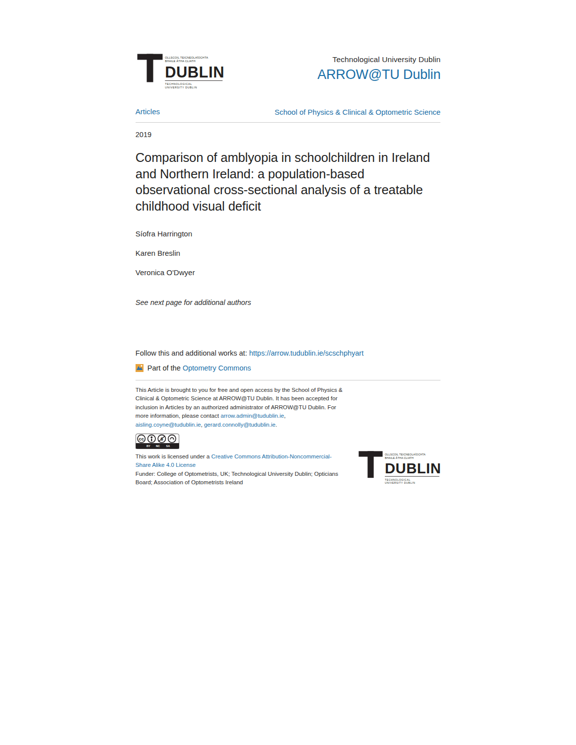DUBLIN OLLSCOIL TEICNEOLAÍOCHTA BHAILE ÁTHA CLIATH TECHNOLOGICAL UNIVERSITY DUBLIN
Technological University Dublin
ARROW@TU Dublin
Articles
School of Physics & Clinical & Optometric Science
2019
Comparison of amblyopia in schoolchildren in Ireland and Northern Ireland: a population-based observational cross-sectional analysis of a treatable childhood visual deficit
Síofra Harrington
Karen Breslin
Veronica O'Dwyer
See next page for additional authors
Follow this and additional works at: https://arrow.tudublin.ie/scschphyart
Part of the Optometry Commons
This Article is brought to you for free and open access by the School of Physics & Clinical & Optometric Science at ARROW@TU Dublin. It has been accepted for inclusion in Articles by an authorized administrator of ARROW@TU Dublin. For more information, please contact arrow.admin@tudublin.ie, aisling.coyne@tudublin.ie, gerard.connolly@tudublin.ie.
cc $ BY NC SA
This work is licensed under a Creative Commons Attribution-Noncommercial-Share Alike 4.0 License
Funder: College of Optometrists, UK; Technological University Dublin; Opticians Board; Association of Optometrists Ireland
DUBLIN OLLSCOIL TEICNEOLAÍOCHTA BHAILE ÁTHA CLIATH TECHNOLOGICAL UNIVERSITY DUBLIN